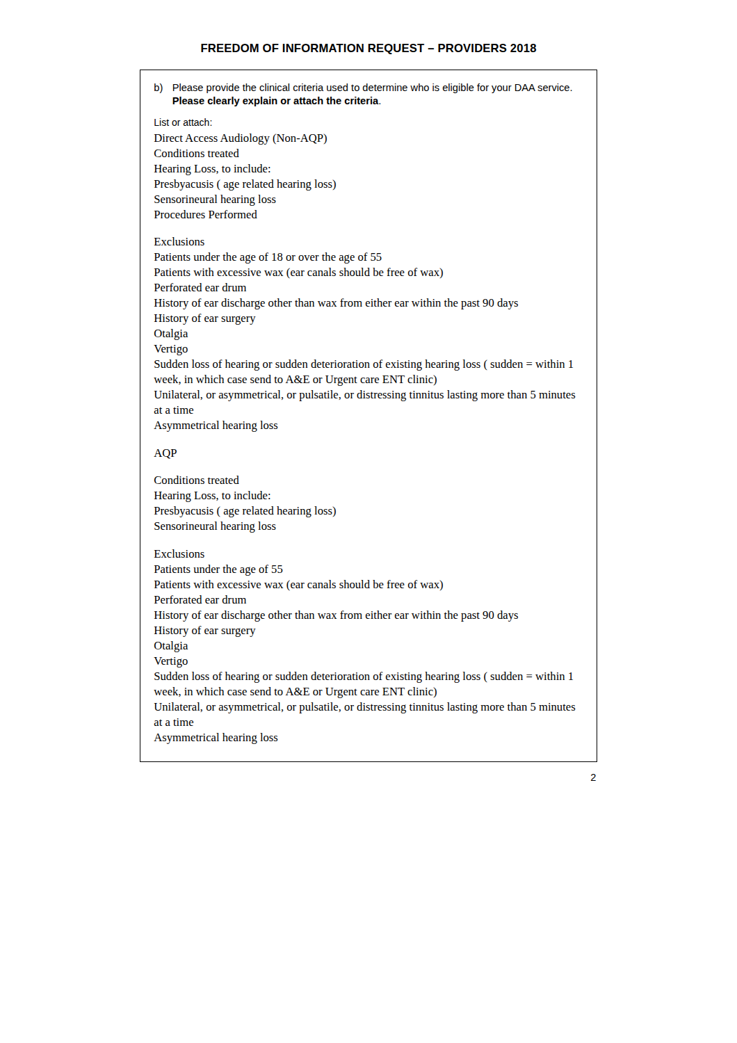FREEDOM OF INFORMATION REQUEST – PROVIDERS 2018
b) Please provide the clinical criteria used to determine who is eligible for your DAA service. Please clearly explain or attach the criteria.
List or attach:
Direct Access Audiology (Non-AQP)
Conditions treated
Hearing Loss, to include:
Presbyacusis ( age related hearing loss)
Sensorineural hearing loss
Procedures Performed
Exclusions
Patients under the age of 18 or over the age of 55
Patients with excessive wax (ear canals should be free of wax)
Perforated ear drum
History of ear discharge other than wax from either ear within the past 90 days
History of ear surgery
Otalgia
Vertigo
Sudden loss of hearing or sudden deterioration of existing hearing loss ( sudden = within 1 week, in which case send to A&E or Urgent care ENT clinic)
Unilateral, or asymmetrical, or pulsatile, or distressing tinnitus lasting more than 5 minutes at a time
Asymmetrical hearing loss
AQP
Conditions treated
Hearing Loss, to include:
Presbyacusis ( age related hearing loss)
Sensorineural hearing loss
Exclusions
Patients under the age of 55
Patients with excessive wax (ear canals should be free of wax)
Perforated ear drum
History of ear discharge other than wax from either ear within the past 90 days
History of ear surgery
Otalgia
Vertigo
Sudden loss of hearing or sudden deterioration of existing hearing loss ( sudden = within 1 week, in which case send to A&E or Urgent care ENT clinic)
Unilateral, or asymmetrical, or pulsatile, or distressing tinnitus lasting more than 5 minutes at a time
Asymmetrical hearing loss
2